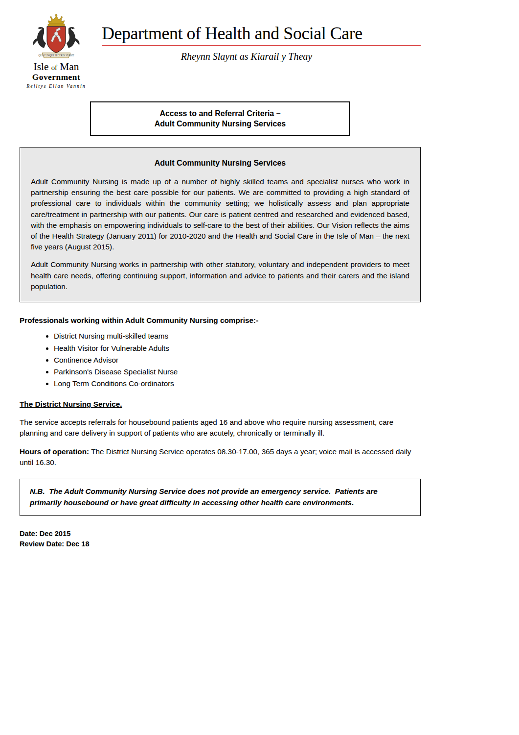QUOCUNQUE JECERIS STABIT
Isle of Man
Government
Reiltys Ellan Vannin
Department of Health and Social Care
Rheynn Slaynt as Kiarail y Theay
Access to and Referral Criteria –
Adult Community Nursing Services
Adult Community Nursing Services
Adult Community Nursing is made up of a number of highly skilled teams and specialist nurses who work in partnership ensuring the best care possible for our patients. We are committed to providing a high standard of professional care to individuals within the community setting; we holistically assess and plan appropriate care/treatment in partnership with our patients. Our care is patient centred and researched and evidenced based, with the emphasis on empowering individuals to self-care to the best of their abilities. Our Vision reflects the aims of the Health Strategy (January 2011) for 2010-2020 and the Health and Social Care in the Isle of Man – the next five years (August 2015).
Adult Community Nursing works in partnership with other statutory, voluntary and independent providers to meet health care needs, offering continuing support, information and advice to patients and their carers and the island population.
Professionals working within Adult Community Nursing comprise:-
District Nursing multi-skilled teams
Health Visitor for Vulnerable Adults
Continence Advisor
Parkinson's Disease Specialist Nurse
Long Term Conditions Co-ordinators
The District Nursing Service.
The service accepts referrals for housebound patients aged 16 and above who require nursing assessment, care planning and care delivery in support of patients who are acutely, chronically or terminally ill.
Hours of operation: The District Nursing Service operates 08.30-17.00, 365 days a year; voice mail is accessed daily until 16.30.
N.B. The Adult Community Nursing Service does not provide an emergency service. Patients are primarily housebound or have great difficulty in accessing other health care environments.
Date: Dec 2015
Review Date: Dec 18